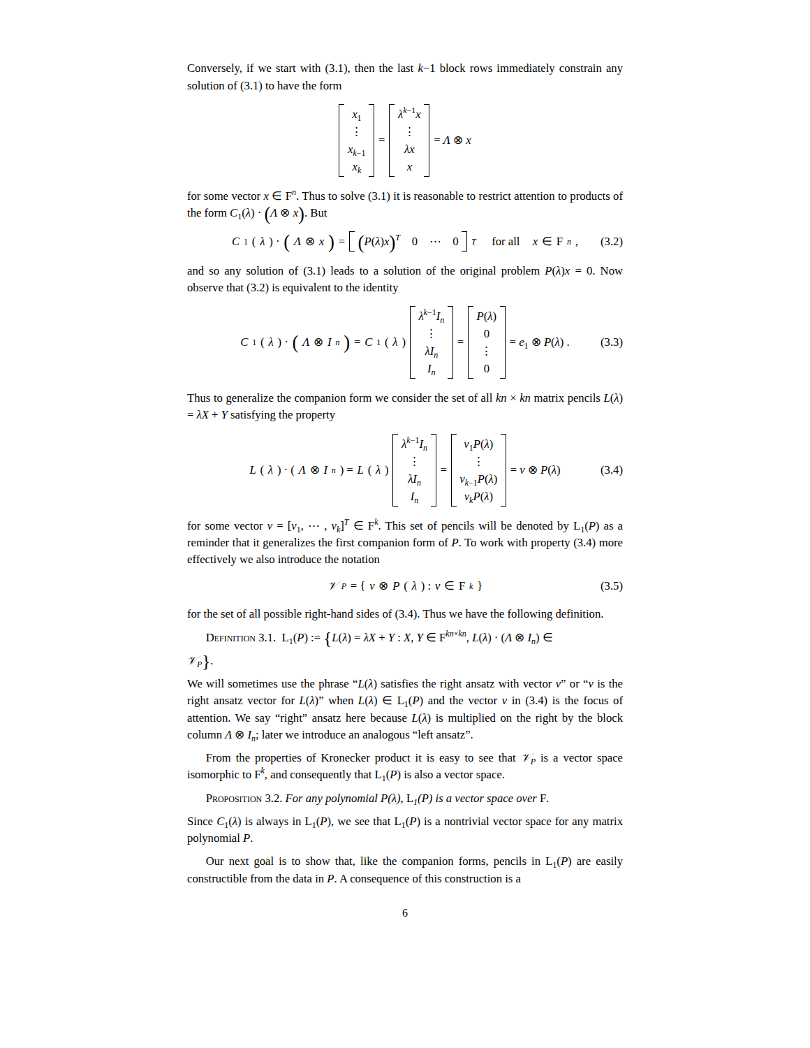Conversely, if we start with (3.1), then the last k−1 block rows immediately constrain any solution of (3.1) to have the form
x1
⋮
xk−1
xk
=
λk−1x
⋮
λx
x
= Λ ⊗ x
for some vector x ∈ Fn. Thus to solve (3.1) it is reasonable to restrict attention to products of the form C1(λ) · (Λ ⊗ x). But
C1(λ) · (Λ ⊗ x) =
(P(λ)x)T 0 ⋯ 0
T for all x ∈ Fn,
(3.2)
and so any solution of (3.1) leads to a solution of the original problem P(λ)x = 0. Now observe that (3.2) is equivalent to the identity
C1(λ) · (Λ ⊗ In) = C1(λ)
λk−1In
⋮
λIn
In
=
P(λ)
0
⋮
0
= e1 ⊗ P(λ) .
(3.3)
Thus to generalize the companion form we consider the set of all kn × kn matrix pencils L(λ) = λX + Y satisfying the property
L(λ) · (Λ ⊗ In) = L(λ)
λk−1In
⋮
λIn
In
=
v1P(λ)
⋮
vk−1P(λ)
vkP(λ)
= v ⊗ P(λ)
(3.4)
for some vector v = [v1, ⋯ , vk]T ∈ Fk. This set of pencils will be denoted by L1(P) as a reminder that it generalizes the first companion form of P. To work with property (3.4) more effectively we also introduce the notation
𝒱P = {v ⊗ P(λ) : v ∈ Fk}
(3.5)
for the set of all possible right-hand sides of (3.4). Thus we have the following definition.
Definition 3.1. L1(P) := {L(λ) = λX + Y : X, Y ∈ Fkn×kn, L(λ) · (Λ ⊗ In) ∈
𝒱P}.
We will sometimes use the phrase “L(λ) satisfies the right ansatz with vector v” or “v is the right ansatz vector for L(λ)” when L(λ) ∈ L1(P) and the vector v in (3.4) is the focus of attention. We say “right” ansatz here because L(λ) is multiplied on the right by the block column Λ ⊗ In; later we introduce an analogous “left ansatz”.
From the properties of Kronecker product it is easy to see that 𝒱P is a vector space isomorphic to Fk, and consequently that L1(P) is also a vector space.
Proposition 3.2. For any polynomial P(λ), L1(P) is a vector space over F.
Since C1(λ) is always in L1(P), we see that L1(P) is a nontrivial vector space for any matrix polynomial P.
Our next goal is to show that, like the companion forms, pencils in L1(P) are easily constructible from the data in P. A consequence of this construction is a
6